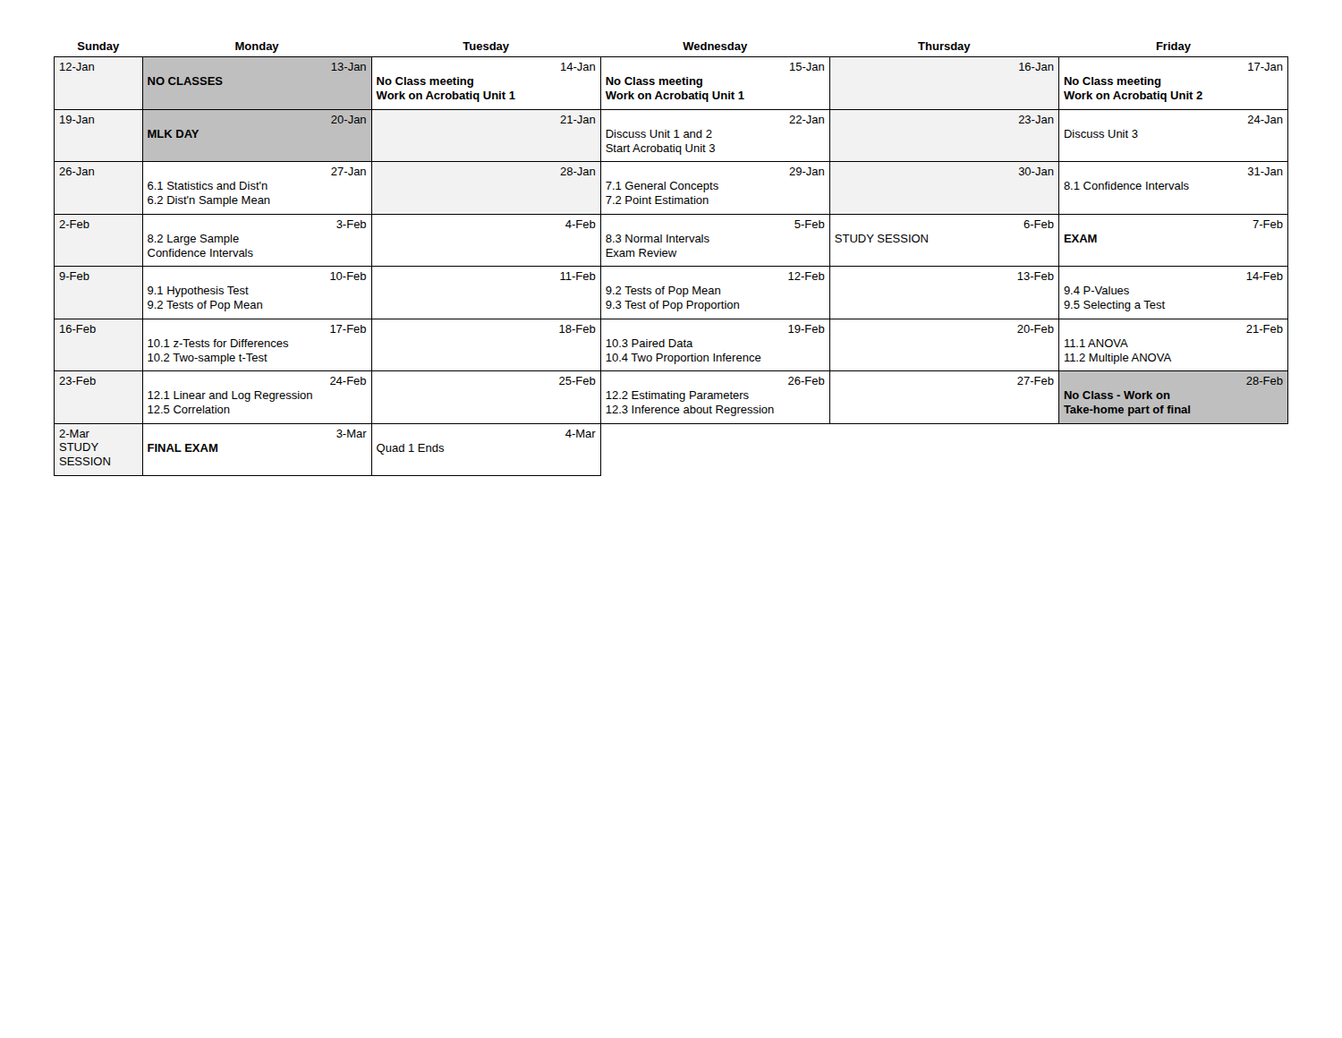| Sunday | Monday | Tuesday | Wednesday | Thursday | Friday |
| --- | --- | --- | --- | --- | --- |
| 12-Jan | 13-Jan NO CLASSES | 14-Jan No Class meeting Work on Acrobatiq Unit 1 | 15-Jan No Class meeting Work on Acrobatiq Unit 1 | 16-Jan | 17-Jan No Class meeting Work on Acrobatiq Unit 2 |
| 19-Jan | 20-Jan MLK DAY | 21-Jan | 22-Jan Discuss Unit 1 and 2 Start Acrobatiq Unit 3 | 23-Jan | 24-Jan Discuss Unit 3 |
| 26-Jan | 27-Jan 6.1 Statistics and Dist'n 6.2 Dist'n Sample Mean | 28-Jan | 29-Jan 7.1 General Concepts 7.2 Point Estimation | 30-Jan | 31-Jan 8.1 Confidence Intervals |
| 2-Feb | 3-Feb 8.2 Large Sample Confidence Intervals | 4-Feb | 5-Feb 8.3 Normal Intervals Exam Review | 6-Feb STUDY SESSION | 7-Feb EXAM |
| 9-Feb | 10-Feb 9.1 Hypothesis Test 9.2 Tests of Pop Mean | 11-Feb | 12-Feb 9.2 Tests of Pop Mean 9.3 Test of Pop Proportion | 13-Feb | 14-Feb 9.4 P-Values 9.5 Selecting a Test |
| 16-Feb | 17-Feb 10.1 z-Tests for Differences 10.2 Two-sample t-Test | 18-Feb | 19-Feb 10.3 Paired Data 10.4 Two Proportion Inference | 20-Feb | 21-Feb 11.1 ANOVA 11.2 Multiple ANOVA |
| 23-Feb | 24-Feb 12.1 Linear and Log Regression 12.5 Correlation | 25-Feb | 26-Feb 12.2 Estimating Parameters 12.3 Inference about Regression | 27-Feb | 28-Feb No Class - Work on Take-home part of final |
| 2-Mar STUDY SESSION | 3-Mar FINAL EXAM | 4-Mar Quad 1 Ends | | | |